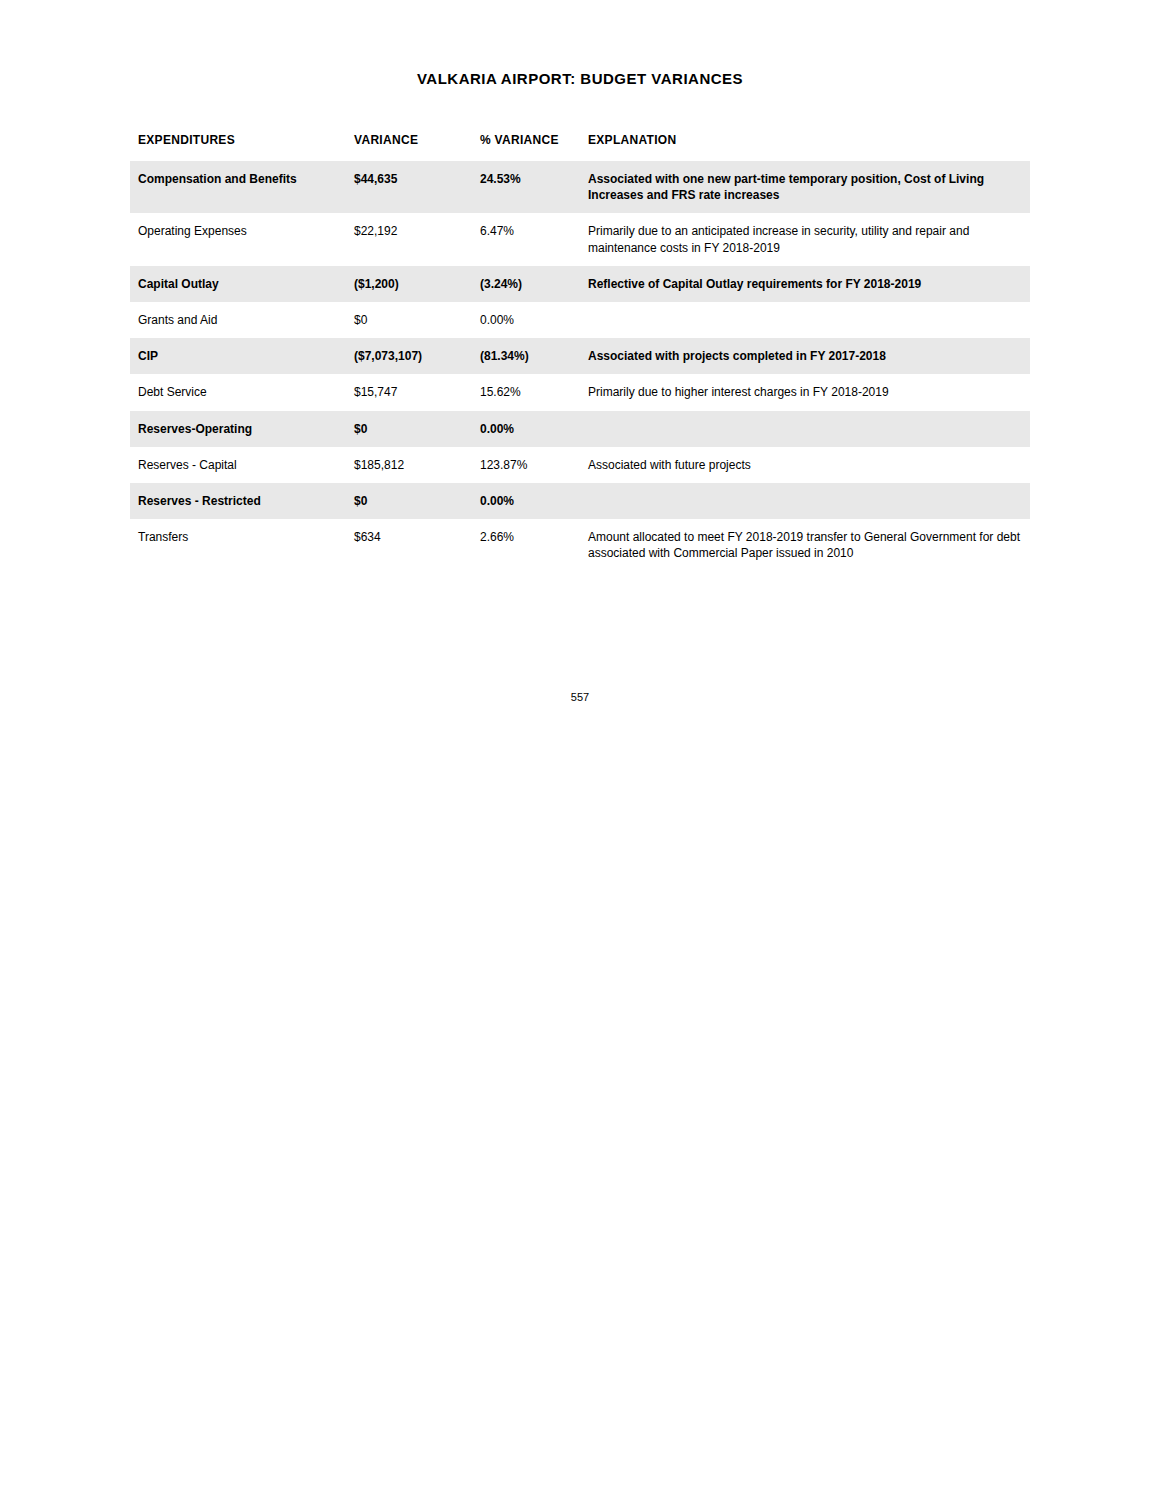VALKARIA AIRPORT: BUDGET VARIANCES
| EXPENDITURES | VARIANCE | % VARIANCE | EXPLANATION |
| --- | --- | --- | --- |
| Compensation and Benefits | $44,635 | 24.53% | Associated with one new part-time temporary position, Cost of Living Increases and FRS rate increases |
| Operating Expenses | $22,192 | 6.47% | Primarily due to an anticipated increase in security, utility and repair and maintenance costs in FY 2018-2019 |
| Capital Outlay | ($1,200) | (3.24%) | Reflective of Capital Outlay requirements for FY 2018-2019 |
| Grants and Aid | $0 | 0.00% | |
| CIP | ($7,073,107) | (81.34%) | Associated with projects completed in FY 2017-2018 |
| Debt Service | $15,747 | 15.62% | Primarily due to higher interest charges in FY 2018-2019 |
| Reserves-Operating | $0 | 0.00% | |
| Reserves - Capital | $185,812 | 123.87% | Associated with future projects |
| Reserves - Restricted | $0 | 0.00% | |
| Transfers | $634 | 2.66% | Amount allocated to meet FY 2018-2019 transfer to General Government for debt associated with Commercial Paper issued in 2010 |
557